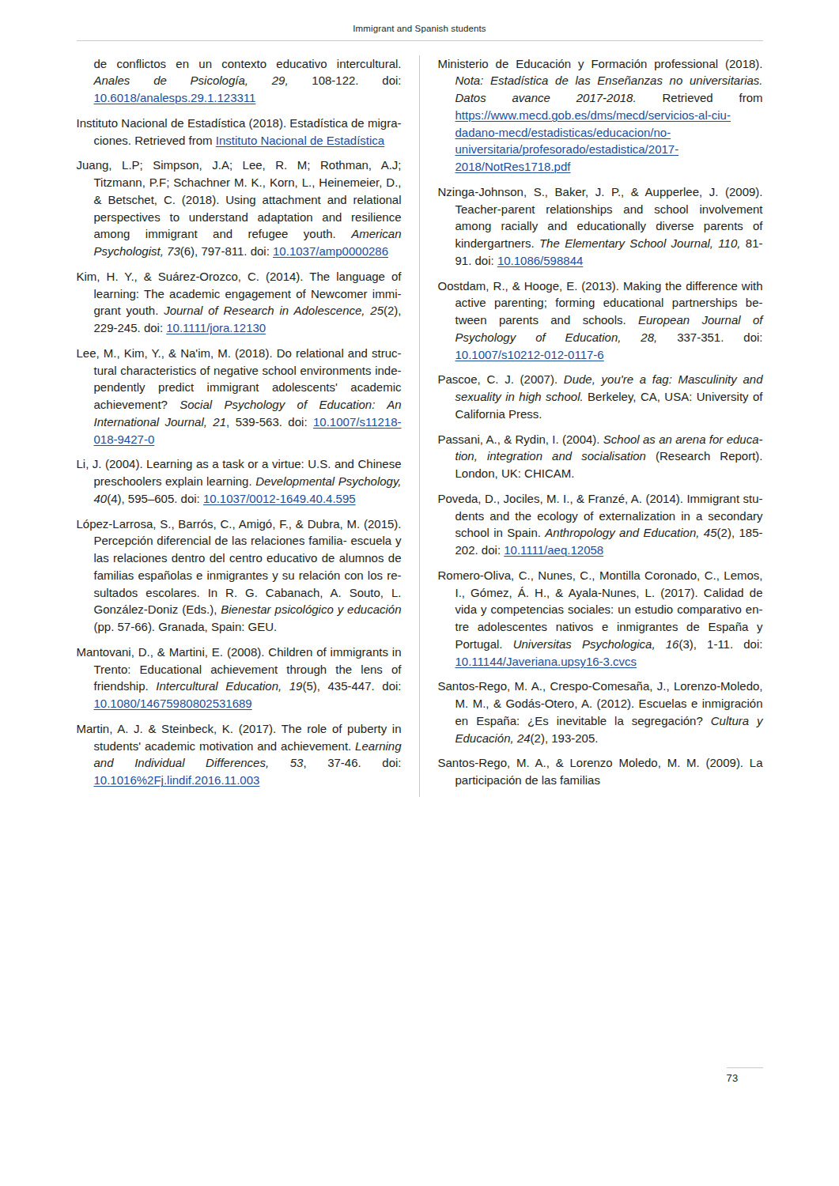Immigrant and Spanish students
de conflictos en un contexto educativo intercultural. Anales de Psicología, 29, 108-122. doi: 10.6018/analesps.29.1.123311
Instituto Nacional de Estadística (2018). Estadística de migraciones. Retrieved from Instituto Nacional de Estadística
Juang, L.P; Simpson, J.A; Lee, R. M; Rothman, A.J; Titzmann, P.F; Schachner M. K., Korn, L., Heinemeier, D., & Betschet, C. (2018). Using attachment and relational perspectives to understand adaptation and resilience among immigrant and refugee youth. American Psychologist, 73(6), 797-811. doi: 10.1037/amp0000286
Kim, H. Y., & Suárez-Orozco, C. (2014). The language of learning: The academic engagement of Newcomer immigrant youth. Journal of Research in Adolescence, 25(2), 229-245. doi: 10.1111/jora.12130
Lee, M., Kim, Y., & Na'im, M. (2018). Do relational and structural characteristics of negative school environments independently predict immigrant adolescents' academic achievement? Social Psychology of Education: An International Journal, 21, 539-563. doi: 10.1007/s11218-018-9427-0
Li, J. (2004). Learning as a task or a virtue: U.S. and Chinese preschoolers explain learning. Developmental Psychology, 40(4), 595–605. doi: 10.1037/0012-1649.40.4.595
López-Larrosa, S., Barrós, C., Amigó, F., & Dubra, M. (2015). Percepción diferencial de las relaciones familia- escuela y las relaciones dentro del centro educativo de alumnos de familias españolas e inmigrantes y su relación con los resultados escolares. In R. G. Cabanach, A. Souto, L. González-Doniz (Eds.), Bienestar psicológico y educación (pp. 57-66). Granada, Spain: GEU.
Mantovani, D., & Martini, E. (2008). Children of immigrants in Trento: Educational achievement through the lens of friendship. Intercultural Education, 19(5), 435-447. doi: 10.1080/14675980802531689
Martin, A. J. & Steinbeck, K. (2017). The role of puberty in students' academic motivation and achievement. Learning and Individual Differences, 53, 37-46. doi: 10.1016%2Fj.lindif.2016.11.003
Ministerio de Educación y Formación professional (2018). Nota: Estadística de las Enseñanzas no universitarias. Datos avance 2017-2018. Retrieved from https://www.mecd.gob.es/dms/mecd/servicios-al-ciudadano-mecd/estadisticas/educacion/no-universitaria/profesorado/estadistica/2017-2018/NotRes1718.pdf
Nzinga-Johnson, S., Baker, J. P., & Aupperlee, J. (2009). Teacher-parent relationships and school involvement among racially and educationally diverse parents of kindergartners. The Elementary School Journal, 110, 81-91. doi: 10.1086/598844
Oostdam, R., & Hooge, E. (2013). Making the difference with active parenting; forming educational partnerships between parents and schools. European Journal of Psychology of Education, 28, 337-351. doi: 10.1007/s10212-012-0117-6
Pascoe, C. J. (2007). Dude, you're a fag: Masculinity and sexuality in high school. Berkeley, CA, USA: University of California Press.
Passani, A., & Rydin, I. (2004). School as an arena for education, integration and socialisation (Research Report). London, UK: CHICAM.
Poveda, D., Jociles, M. I., & Franzé, A. (2014). Immigrant students and the ecology of externalization in a secondary school in Spain. Anthropology and Education, 45(2), 185-202. doi: 10.1111/aeq.12058
Romero-Oliva, C., Nunes, C., Montilla Coronado, C., Lemos, I., Gómez, Á. H., & Ayala-Nunes, L. (2017). Calidad de vida y competencias sociales: un estudio comparativo entre adolescentes nativos e inmigrantes de España y Portugal. Universitas Psychologica, 16(3), 1-11. doi: 10.11144/Javeriana.upsy16-3.cvcs
Santos-Rego, M. A., Crespo-Comesaña, J., Lorenzo-Moledo, M. M., & Godás-Otero, A. (2012). Escuelas e inmigración en España: ¿Es inevitable la segregación? Cultura y Educación, 24(2), 193-205.
Santos-Rego, M. A., & Lorenzo Moledo, M. M. (2009). La participación de las familias
73